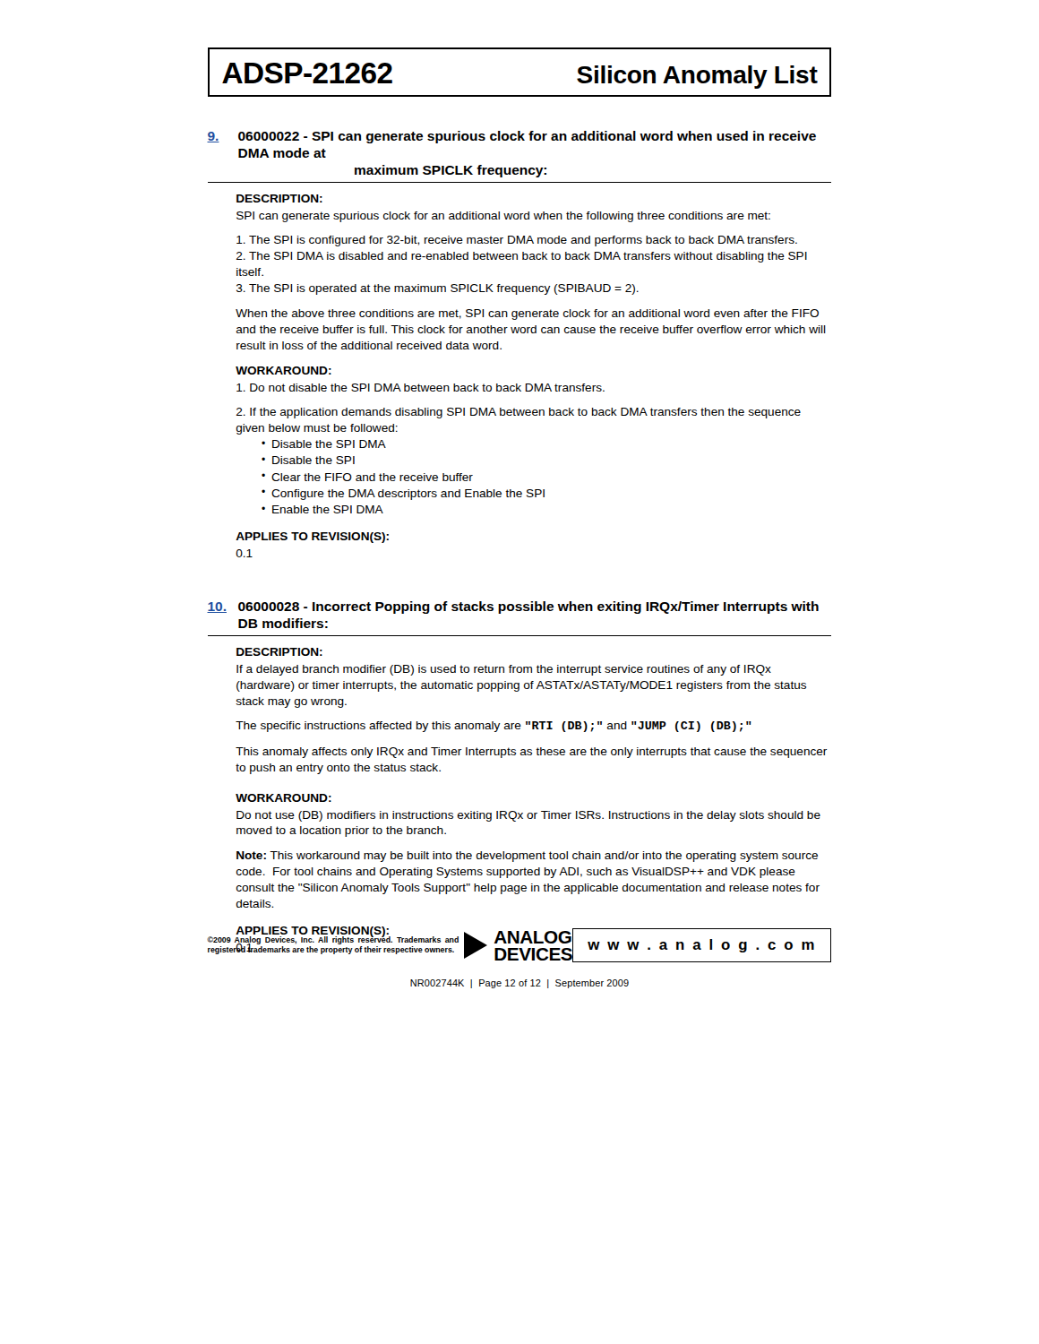ADSP-21262
Silicon Anomaly List
9.
06000022 - SPI can generate spurious clock for an additional word when used in receive DMA mode at maximum SPICLK frequency:
DESCRIPTION:
SPI can generate spurious clock for an additional word when the following three conditions are met:
1. The SPI is configured for 32-bit, receive master DMA mode and performs back to back DMA transfers.
2. The SPI DMA is disabled and re-enabled between back to back DMA transfers without disabling the SPI itself.
3. The SPI is operated at the maximum SPICLK frequency (SPIBAUD = 2).
When the above three conditions are met, SPI can generate clock for an additional word even after the FIFO and the receive buffer is full. This clock for another word can cause the receive buffer overflow error which will result in loss of the additional received data word.
WORKAROUND:
1. Do not disable the SPI DMA between back to back DMA transfers.
2. If the application demands disabling SPI DMA between back to back DMA transfers then the sequence given below must be followed:
Disable the SPI DMA
Disable the SPI
Clear the FIFO and the receive buffer
Configure the DMA descriptors and Enable the SPI
Enable the SPI DMA
APPLIES TO REVISION(S):
0.1
10.
06000028 - Incorrect Popping of stacks possible when exiting IRQx/Timer Interrupts with DB modifiers:
DESCRIPTION:
If a delayed branch modifier (DB) is used to return from the interrupt service routines of any of IRQx (hardware) or timer interrupts, the automatic popping of ASTATx/ASTATy/MODE1 registers from the status stack may go wrong.
The specific instructions affected by this anomaly are "RTI (DB);" and "JUMP (CI) (DB);"
This anomaly affects only IRQx and Timer Interrupts as these are the only interrupts that cause the sequencer to push an entry onto the status stack.
WORKAROUND:
Do not use (DB) modifiers in instructions exiting IRQx or Timer ISRs. Instructions in the delay slots should be moved to a location prior to the branch.
Note: This workaround may be built into the development tool chain and/or into the operating system source code. For tool chains and Operating Systems supported by ADI, such as VisualDSP++ and VDK please consult the "Silicon Anomaly Tools Support" help page in the applicable documentation and release notes for details.
APPLIES TO REVISION(S):
0.1
©2009 Analog Devices, Inc. All rights reserved. Trademarks and registered trademarks are the property of their respective owners.
ANALOG
DEVICES
w w w . a n a l o g . c o m
NR002744K | Page 12 of 12 | September 2009